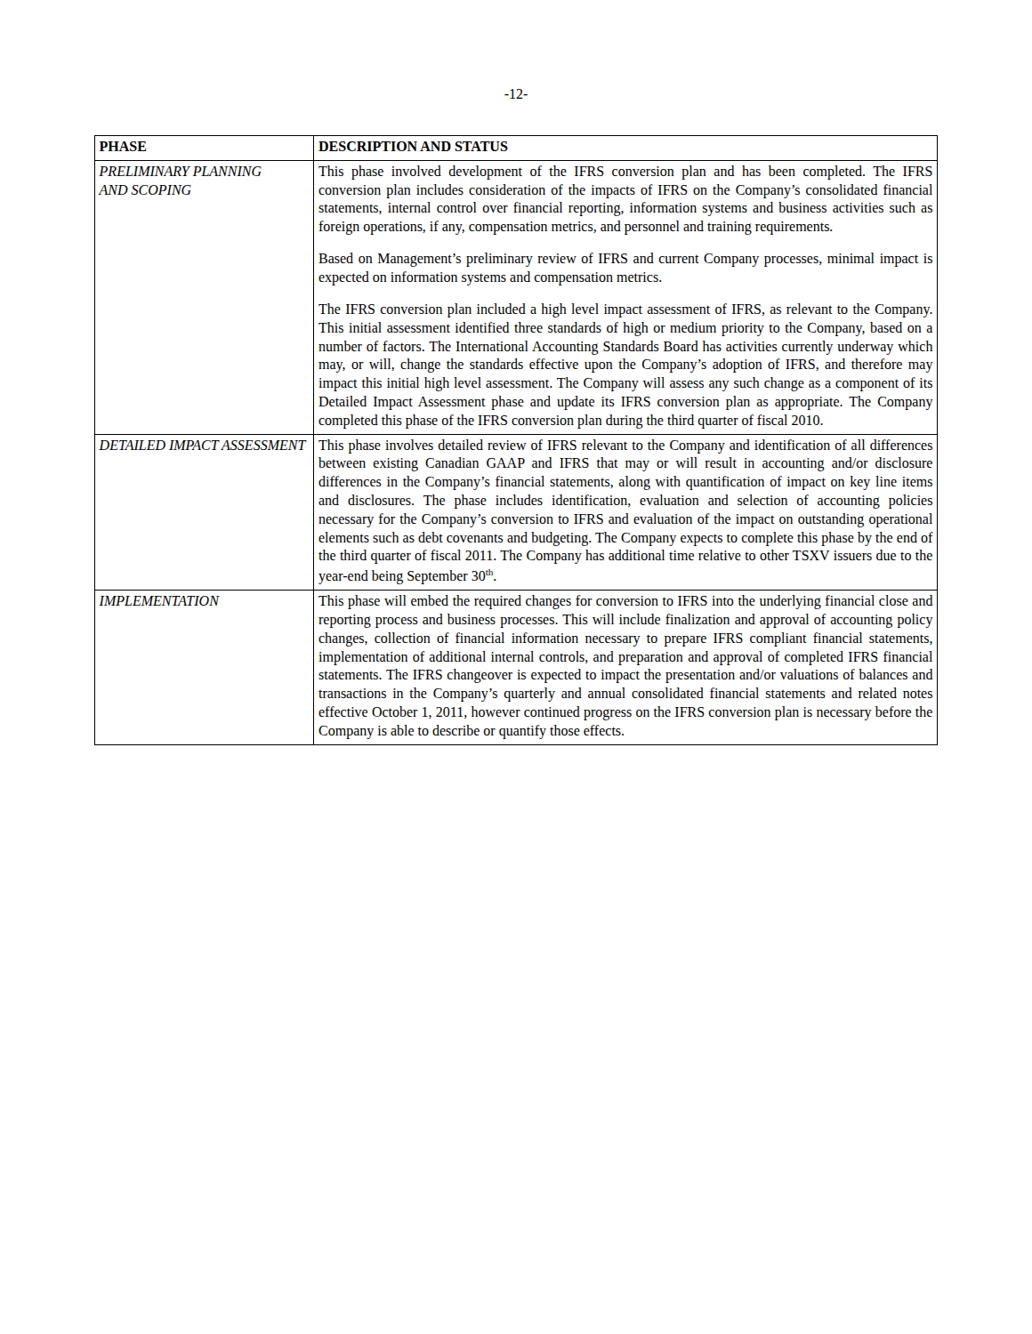-12-
| PHASE | DESCRIPTION AND STATUS |
| --- | --- |
| PRELIMINARY PLANNING AND SCOPING | This phase involved development of the IFRS conversion plan and has been completed. The IFRS conversion plan includes consideration of the impacts of IFRS on the Company’s consolidated financial statements, internal control over financial reporting, information systems and business activities such as foreign operations, if any, compensation metrics, and personnel and training requirements. Based on Management’s preliminary review of IFRS and current Company processes, minimal impact is expected on information systems and compensation metrics. The IFRS conversion plan included a high level impact assessment of IFRS, as relevant to the Company. This initial assessment identified three standards of high or medium priority to the Company, based on a number of factors. The International Accounting Standards Board has activities currently underway which may, or will, change the standards effective upon the Company’s adoption of IFRS, and therefore may impact this initial high level assessment. The Company will assess any such change as a component of its Detailed Impact Assessment phase and update its IFRS conversion plan as appropriate. The Company completed this phase of the IFRS conversion plan during the third quarter of fiscal 2010. |
| DETAILED IMPACT ASSESSMENT | This phase involves detailed review of IFRS relevant to the Company and identification of all differences between existing Canadian GAAP and IFRS that may or will result in accounting and/or disclosure differences in the Company’s financial statements, along with quantification of impact on key line items and disclosures. The phase includes identification, evaluation and selection of accounting policies necessary for the Company’s conversion to IFRS and evaluation of the impact on outstanding operational elements such as debt covenants and budgeting. The Company expects to complete this phase by the end of the third quarter of fiscal 2011. The Company has additional time relative to other TSXV issuers due to the year-end being September 30 th . |
| IMPLEMENTATION | This phase will embed the required changes for conversion to IFRS into the underlying financial close and reporting process and business processes. This will include finalization and approval of accounting policy changes, collection of financial information necessary to prepare IFRS compliant financial statements, implementation of additional internal controls, and preparation and approval of completed IFRS financial statements. The IFRS changeover is expected to impact the presentation and/or valuations of balances and transactions in the Company’s quarterly and annual consolidated financial statements and related notes effective October 1, 2011, however continued progress on the IFRS conversion plan is necessary before the Company is able to describe or quantify those effects. |